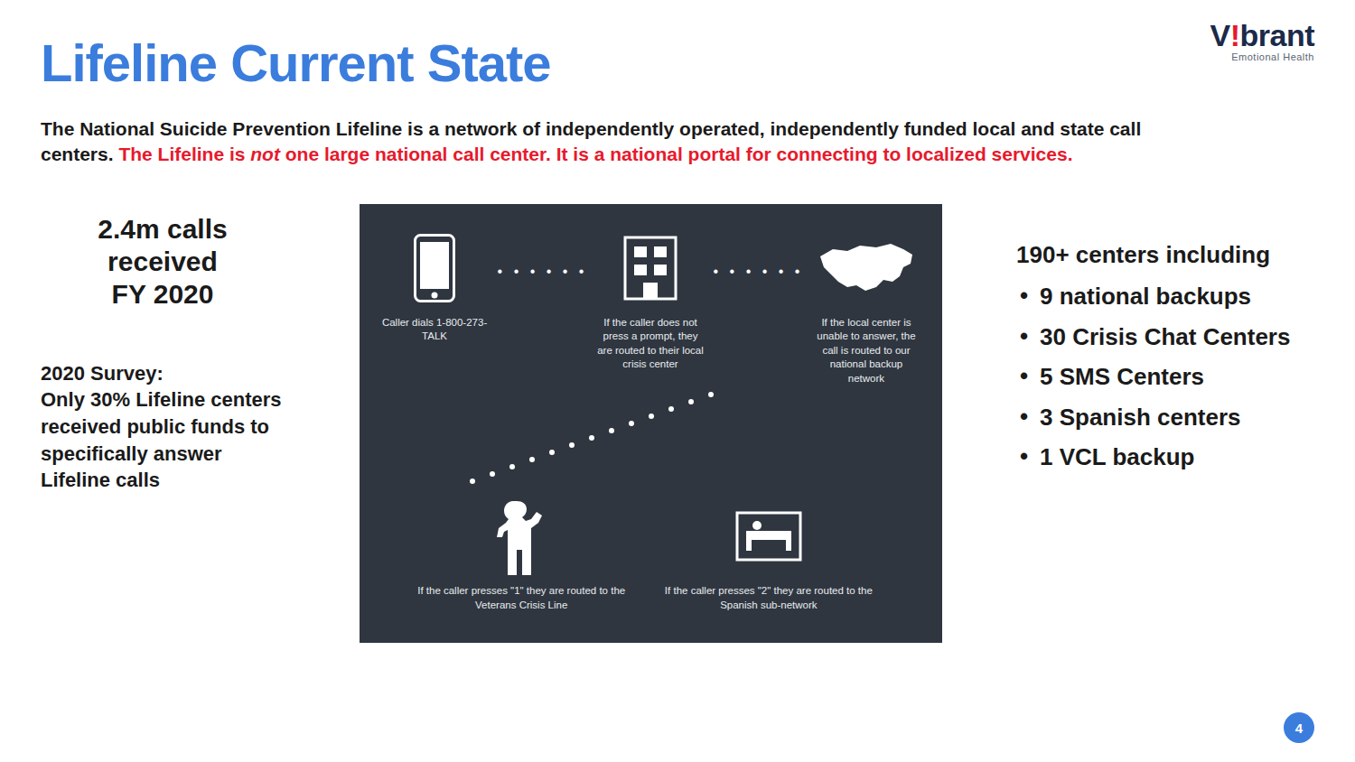V!brant
Emotional Health
Lifeline Current State
The National Suicide Prevention Lifeline is a network of independently operated, independently funded local and state call centers. The Lifeline is not one large national call center. It is a national portal for connecting to localized services.
2.4m calls
received
FY 2020
2020 Survey:
Only 30% Lifeline centers received public funds to specifically answer Lifeline calls
Caller dials 1-800-273-TALK
• • • • • •
If the caller does not press a prompt, they are routed to their local crisis center
• • • • • •
If the local center is unable to answer, the call is routed to our national backup network
If the caller presses "1" they are routed to the Veterans Crisis Line
If the caller presses "2" they are routed to the Spanish sub-network
190+ centers including
9 national backups
30 Crisis Chat Centers
5 SMS Centers
3 Spanish centers
1 VCL backup
4